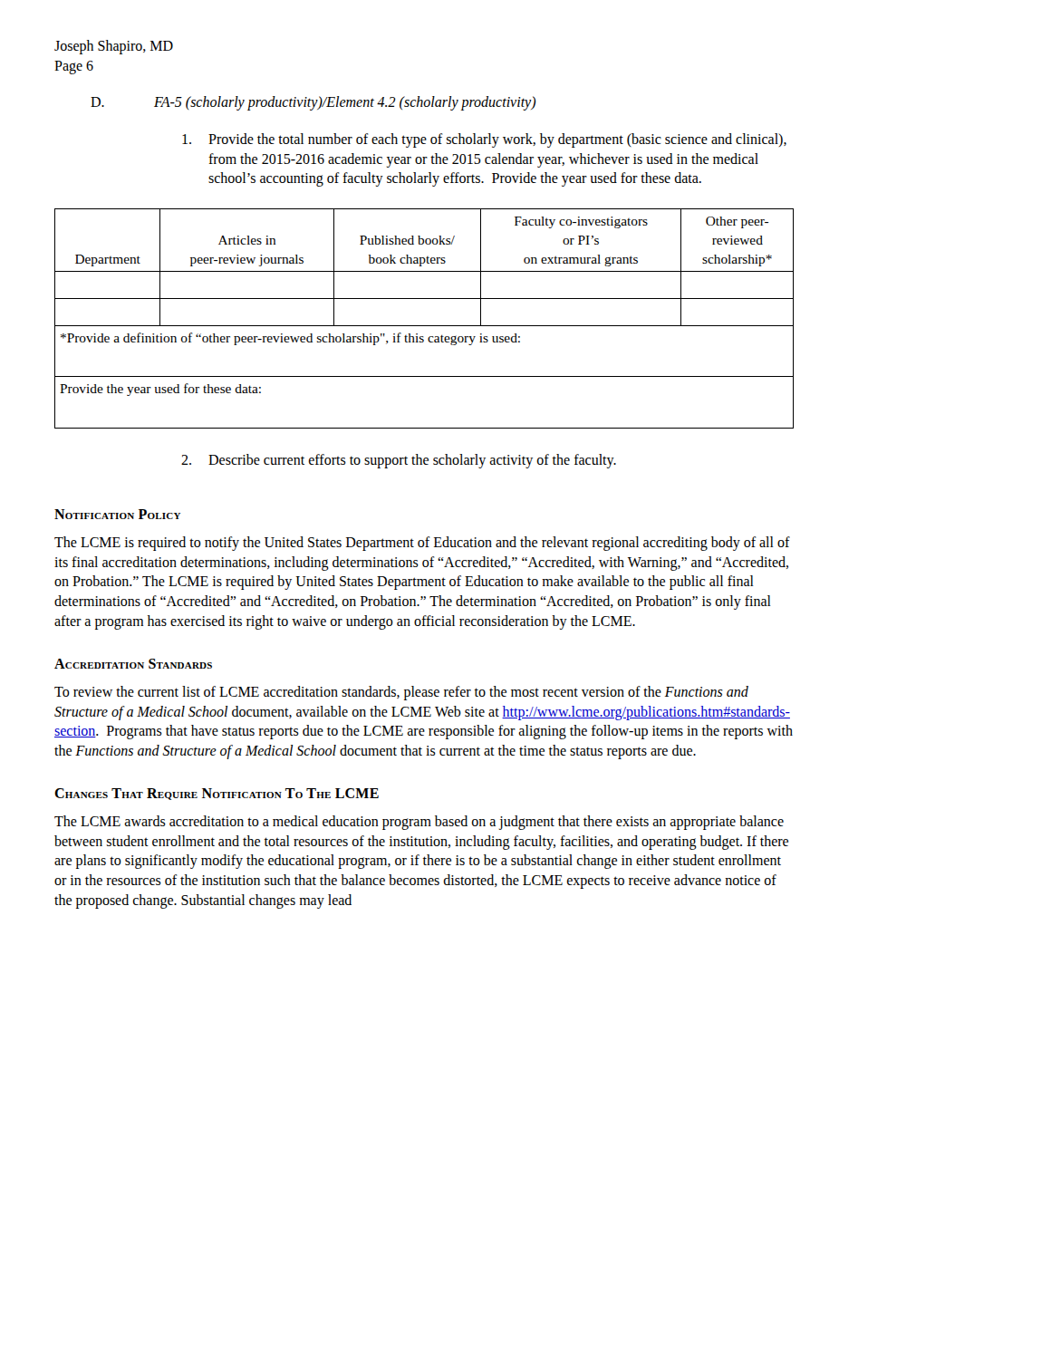Joseph Shapiro, MD
Page 6
D.
FA-5 (scholarly productivity)/Element 4.2 (scholarly productivity)
1.
Provide the total number of each type of scholarly work, by department (basic science and clinical), from the 2015-2016 academic year or the 2015 calendar year, whichever is used in the medical school’s accounting of faculty scholarly efforts. Provide the year used for these data.
| Department | Articles in peer-review journals | Published books/ book chapters | Faculty co-investigators or PI’s on extramural grants | Other peer- reviewed scholarship* |
| --- | --- | --- | --- | --- |
| *Provide a definition of “other peer-reviewed scholarship", if this category is used: |
| Provide the year used for these data: |
2.
Describe current efforts to support the scholarly activity of the faculty.
Notification Policy
The LCME is required to notify the United States Department of Education and the relevant regional accrediting body of all of its final accreditation determinations, including determinations of “Accredited,” “Accredited, with Warning,” and “Accredited, on Probation.” The LCME is required by United States Department of Education to make available to the public all final determinations of “Accredited” and “Accredited, on Probation.” The determination “Accredited, on Probation” is only final after a program has exercised its right to waive or undergo an official reconsideration by the LCME.
Accreditation Standards
To review the current list of LCME accreditation standards, please refer to the most recent version of the Functions and Structure of a Medical School document, available on the LCME Web site at http://www.lcme.org/publications.htm#standards-section. Programs that have status reports due to the LCME are responsible for aligning the follow-up items in the reports with the Functions and Structure of a Medical School document that is current at the time the status reports are due.
Changes That Require Notification To The LCME
The LCME awards accreditation to a medical education program based on a judgment that there exists an appropriate balance between student enrollment and the total resources of the institution, including faculty, facilities, and operating budget. If there are plans to significantly modify the educational program, or if there is to be a substantial change in either student enrollment or in the resources of the institution such that the balance becomes distorted, the LCME expects to receive advance notice of the proposed change. Substantial changes may lead